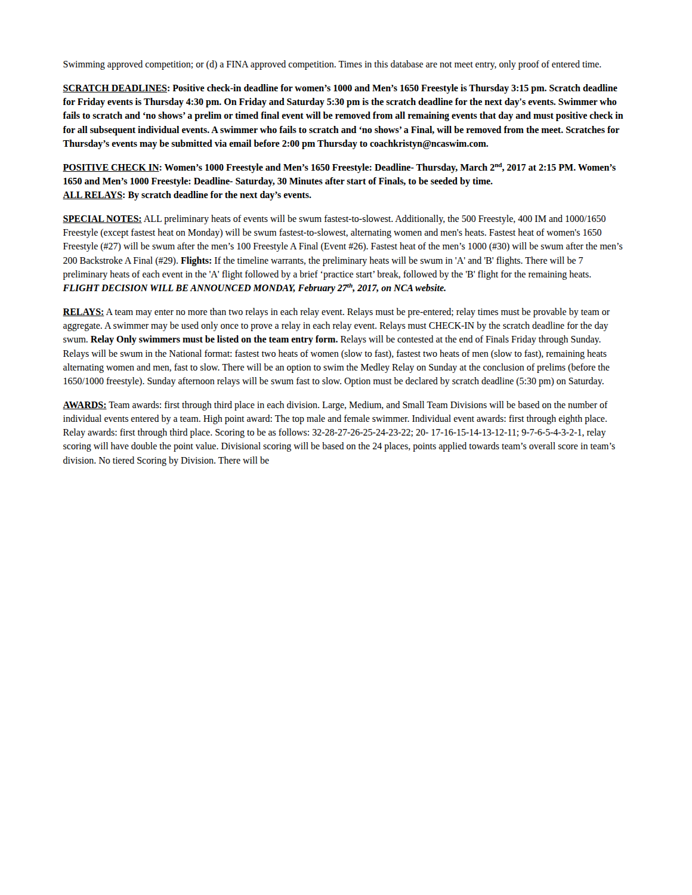Swimming approved competition; or (d) a FINA approved competition. Times in this database are not meet entry, only proof of entered time.
SCRATCH DEADLINES: Positive check-in deadline for women’s 1000 and Men’s 1650 Freestyle is Thursday 3:15 pm. Scratch deadline for Friday events is Thursday 4:30 pm. On Friday and Saturday 5:30 pm is the scratch deadline for the next day's events. Swimmer who fails to scratch and ‘no shows’ a prelim or timed final event will be removed from all remaining events that day and must positive check in for all subsequent individual events. A swimmer who fails to scratch and ‘no shows’ a Final, will be removed from the meet. Scratches for Thursday’s events may be submitted via email before 2:00 pm Thursday to coachkristyn@ncaswim.com.
POSITIVE CHECK IN: Women’s 1000 Freestyle and Men’s 1650 Freestyle: Deadline- Thursday, March 2nd, 2017 at 2:15 PM. Women’s 1650 and Men’s 1000 Freestyle: Deadline- Saturday, 30 Minutes after start of Finals, to be seeded by time.
ALL RELAYS: By scratch deadline for the next day’s events.
SPECIAL NOTES: ALL preliminary heats of events will be swum fastest-to-slowest. Additionally, the 500 Freestyle, 400 IM and 1000/1650 Freestyle (except fastest heat on Monday) will be swum fastest-to-slowest, alternating women and men's heats. Fastest heat of women's 1650 Freestyle (#27) will be swum after the men’s 100 Freestyle A Final (Event #26). Fastest heat of the men’s 1000 (#30) will be swum after the men’s 200 Backstroke A Final (#29). Flights: If the timeline warrants, the preliminary heats will be swum in 'A' and 'B' flights. There will be 7 preliminary heats of each event in the 'A' flight followed by a brief ‘practice start’ break, followed by the 'B' flight for the remaining heats. FLIGHT DECISION WILL BE ANNOUNCED MONDAY, February 27th, 2017, on NCA website.
RELAYS: A team may enter no more than two relays in each relay event. Relays must be pre-entered; relay times must be provable by team or aggregate. A swimmer may be used only once to prove a relay in each relay event. Relays must CHECK-IN by the scratch deadline for the day swum. Relay Only swimmers must be listed on the team entry form. Relays will be contested at the end of Finals Friday through Sunday. Relays will be swum in the National format: fastest two heats of women (slow to fast), fastest two heats of men (slow to fast), remaining heats alternating women and men, fast to slow. There will be an option to swim the Medley Relay on Sunday at the conclusion of prelims (before the 1650/1000 freestyle). Sunday afternoon relays will be swum fast to slow. Option must be declared by scratch deadline (5:30 pm) on Saturday.
AWARDS: Team awards: first through third place in each division. Large, Medium, and Small Team Divisions will be based on the number of individual events entered by a team. High point award: The top male and female swimmer. Individual event awards: first through eighth place. Relay awards: first through third place. Scoring to be as follows: 32-28-27-26-25-24-23-22; 20- 17-16-15-14-13-12-11; 9-7-6-5-4-3-2-1, relay scoring will have double the point value. Divisional scoring will be based on the 24 places, points applied towards team’s overall score in team’s division. No tiered Scoring by Division. There will be